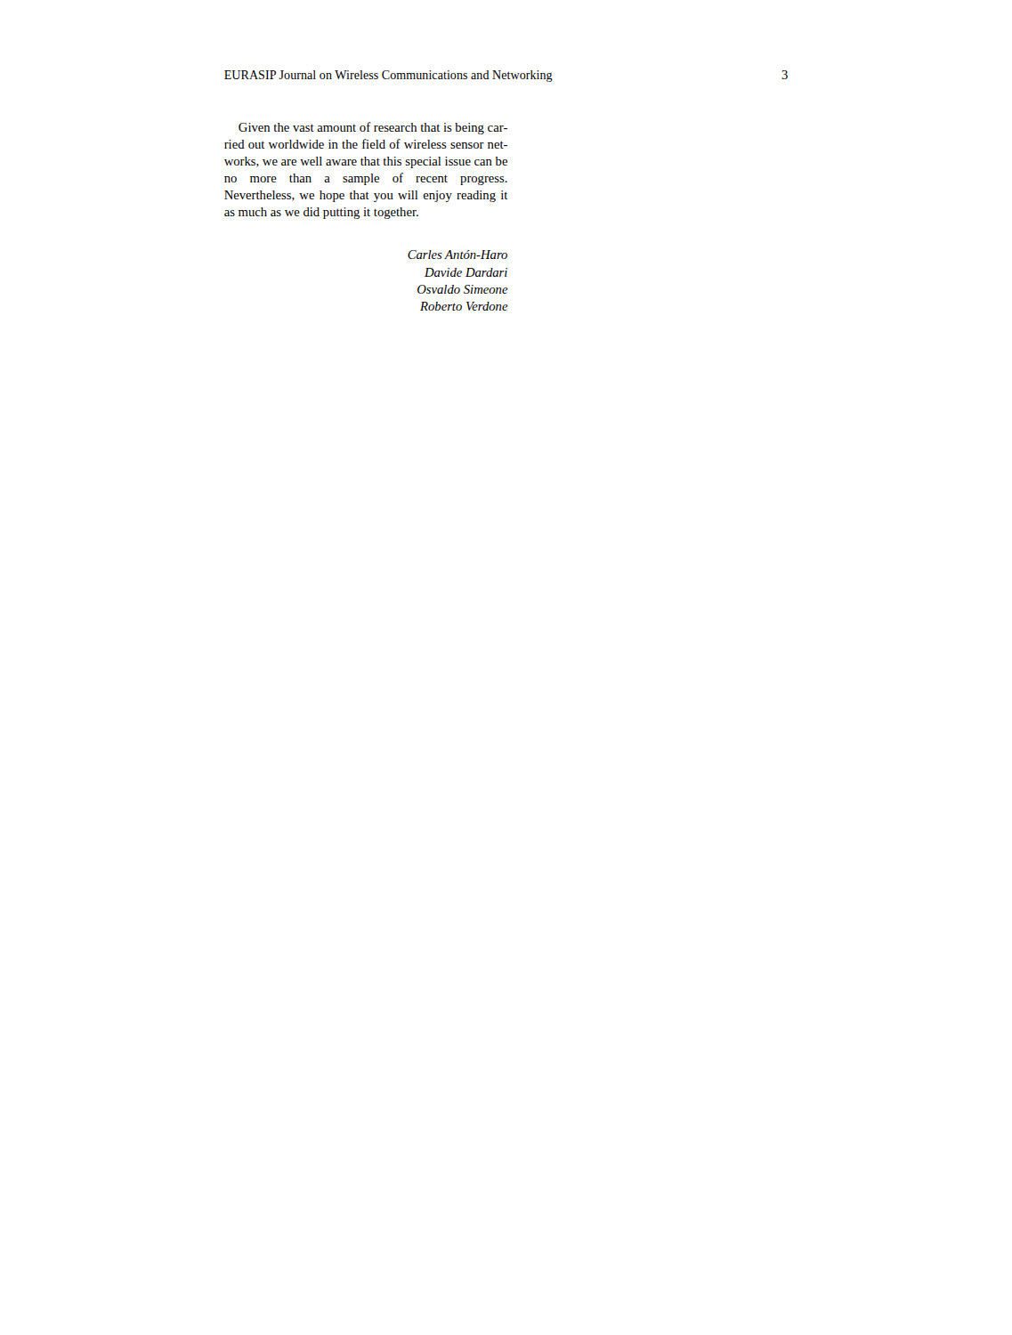EURASIP Journal on Wireless Communications and Networking 3
Given the vast amount of research that is being carried out worldwide in the field of wireless sensor networks, we are well aware that this special issue can be no more than a sample of recent progress. Nevertheless, we hope that you will enjoy reading it as much as we did putting it together.
Carles Antón-Haro
Davide Dardari
Osvaldo Simeone
Roberto Verdone